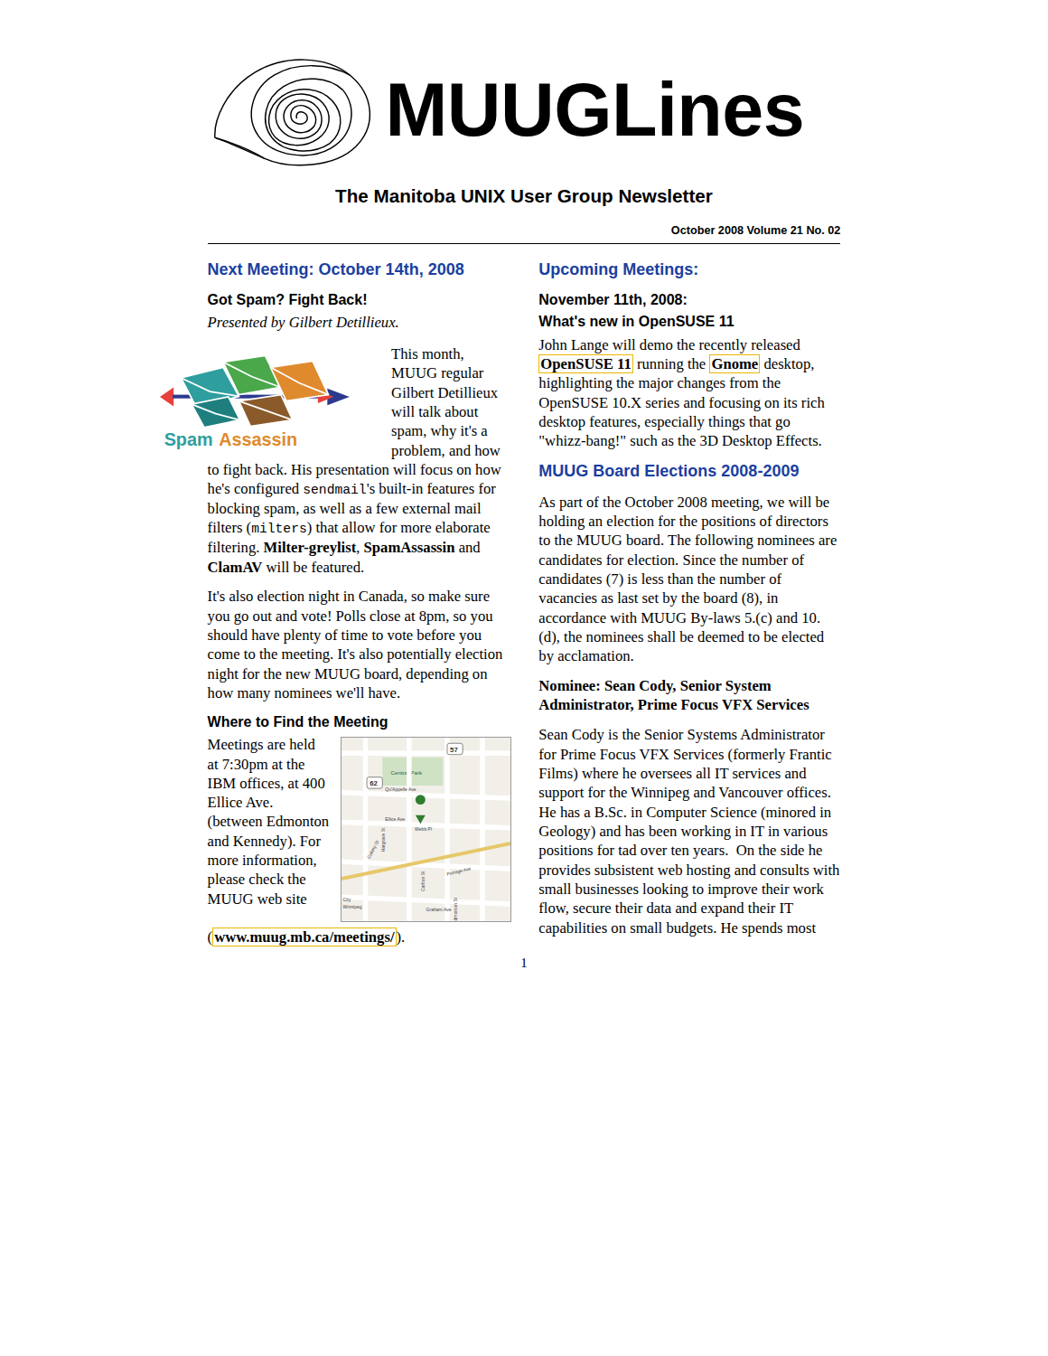MUUGLines
The Manitoba UNIX User Group Newsletter
October 2008 Volume 21 No. 02
Next Meeting: October 14th, 2008
Got Spam? Fight Back!
Presented by Gilbert Detillieux.
Spam Assassin
This month, MUUG regular Gilbert Detillieux will talk about spam, why it's a problem, and how to fight back. His presentation will focus on how he's configured sendmail's built-in features for blocking spam, as well as a few external mail filters (milters) that allow for more elaborate filtering. Milter-greylist, SpamAssassin and ClamAV will be featured.
It's also election night in Canada, so make sure you go out and vote! Polls close at 8pm, so you should have plenty of time to vote before you come to the meeting. It's also potentially election night for the new MUUG board, depending on how many nominees we'll have.
Where to Find the Meeting
Central Park 57 62 Balmoral St Kennedy St Hargrave St Carlton St Edmonton St Qu'Appelle Ave Ellice Ave Webb Pl Colony St Portage Ave City Winnipeg Graham Ave
Meetings are held at 7:30pm at the IBM offices, at 400 Ellice Ave. (between Edmonton and Kennedy). For more information, please check the MUUG web site (www.muug.mb.ca/meetings/).
Upcoming Meetings:
November 11th, 2008:
What's new in OpenSUSE 11
John Lange will demo the recently released OpenSUSE 11 running the Gnome desktop, highlighting the major changes from the OpenSUSE 10.X series and focusing on its rich desktop features, especially things that go "whizz-bang!" such as the 3D Desktop Effects.
MUUG Board Elections 2008-2009
As part of the October 2008 meeting, we will be holding an election for the positions of directors to the MUUG board. The following nominees are candidates for election. Since the number of candidates (7) is less than the number of vacancies as last set by the board (8), in accordance with MUUG By-laws 5.(c) and 10.(d), the nominees shall be deemed to be elected by acclamation.
Nominee: Sean Cody, Senior System Administrator, Prime Focus VFX Services
Sean Cody is the Senior Systems Administrator for Prime Focus VFX Services (formerly Frantic Films) where he oversees all IT services and support for the Winnipeg and Vancouver offices. He has a B.Sc. in Computer Science (minored in Geology) and has been working in IT in various positions for tad over ten years. On the side he provides subsistent web hosting and consults with small businesses looking to improve their work flow, secure their data and expand their IT capabilities on small budgets. He spends most
1